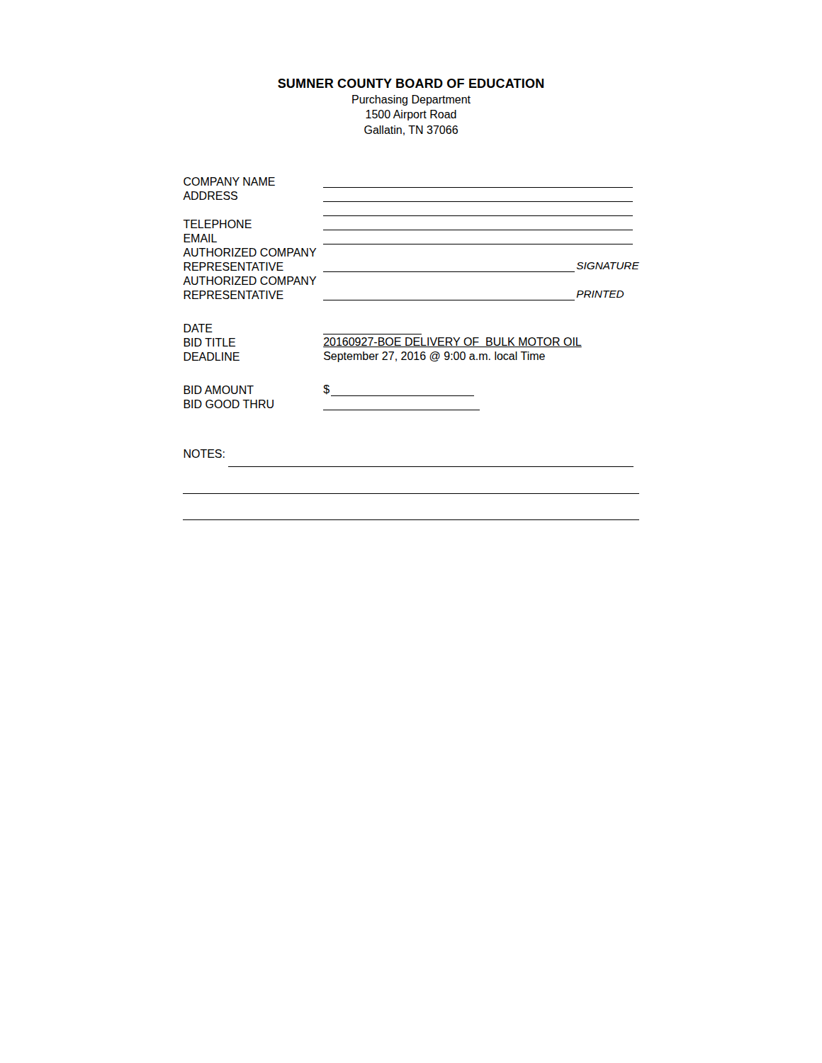SUMNER COUNTY BOARD OF EDUCATION
Purchasing Department
1500 Airport Road
Gallatin, TN 37066
| COMPANY NAME | |
| ADDRESS | |
| TELEPHONE | |
| EMAIL | |
| AUTHORIZED COMPANY REPRESENTATIVE | SIGNATURE |
| AUTHORIZED COMPANY REPRESENTATIVE | PRINTED |
| DATE | |
| BID TITLE | 20160927-BOE DELIVERY OF BULK MOTOR OIL |
| DEADLINE | September 27, 2016 @ 9:00 a.m. local Time |
| BID AMOUNT | $ |
| BID GOOD THRU | |
NOTES: